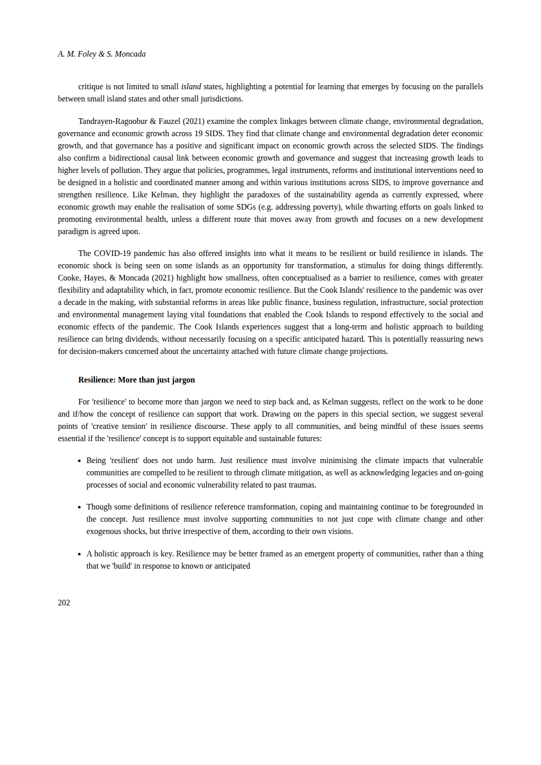A. M. Foley & S. Moncada
critique is not limited to small island states, highlighting a potential for learning that emerges by focusing on the parallels between small island states and other small jurisdictions.
Tandrayen-Ragoobur & Fauzel (2021) examine the complex linkages between climate change, environmental degradation, governance and economic growth across 19 SIDS. They find that climate change and environmental degradation deter economic growth, and that governance has a positive and significant impact on economic growth across the selected SIDS. The findings also confirm a bidirectional causal link between economic growth and governance and suggest that increasing growth leads to higher levels of pollution. They argue that policies, programmes, legal instruments, reforms and institutional interventions need to be designed in a holistic and coordinated manner among and within various institutions across SIDS, to improve governance and strengthen resilience. Like Kelman, they highlight the paradoxes of the sustainability agenda as currently expressed, where economic growth may enable the realisation of some SDGs (e.g. addressing poverty), while thwarting efforts on goals linked to promoting environmental health, unless a different route that moves away from growth and focuses on a new development paradigm is agreed upon.
The COVID-19 pandemic has also offered insights into what it means to be resilient or build resilience in islands. The economic shock is being seen on some islands as an opportunity for transformation, a stimulus for doing things differently. Cooke, Hayes, & Moncada (2021) highlight how smallness, often conceptualised as a barrier to resilience, comes with greater flexibility and adaptability which, in fact, promote economic resilience. But the Cook Islands' resilience to the pandemic was over a decade in the making, with substantial reforms in areas like public finance, business regulation, infrastructure, social protection and environmental management laying vital foundations that enabled the Cook Islands to respond effectively to the social and economic effects of the pandemic. The Cook Islands experiences suggest that a long-term and holistic approach to building resilience can bring dividends, without necessarily focusing on a specific anticipated hazard. This is potentially reassuring news for decision-makers concerned about the uncertainty attached with future climate change projections.
Resilience: More than just jargon
For 'resilience' to become more than jargon we need to step back and, as Kelman suggests, reflect on the work to be done and if/how the concept of resilience can support that work. Drawing on the papers in this special section, we suggest several points of 'creative tension' in resilience discourse. These apply to all communities, and being mindful of these issues seems essential if the 'resilience' concept is to support equitable and sustainable futures:
Being 'resilient' does not undo harm. Just resilience must involve minimising the climate impacts that vulnerable communities are compelled to be resilient to through climate mitigation, as well as acknowledging legacies and on-going processes of social and economic vulnerability related to past traumas.
Though some definitions of resilience reference transformation, coping and maintaining continue to be foregrounded in the concept. Just resilience must involve supporting communities to not just cope with climate change and other exogenous shocks, but thrive irrespective of them, according to their own visions.
A holistic approach is key. Resilience may be better framed as an emergent property of communities, rather than a thing that we 'build' in response to known or anticipated
202